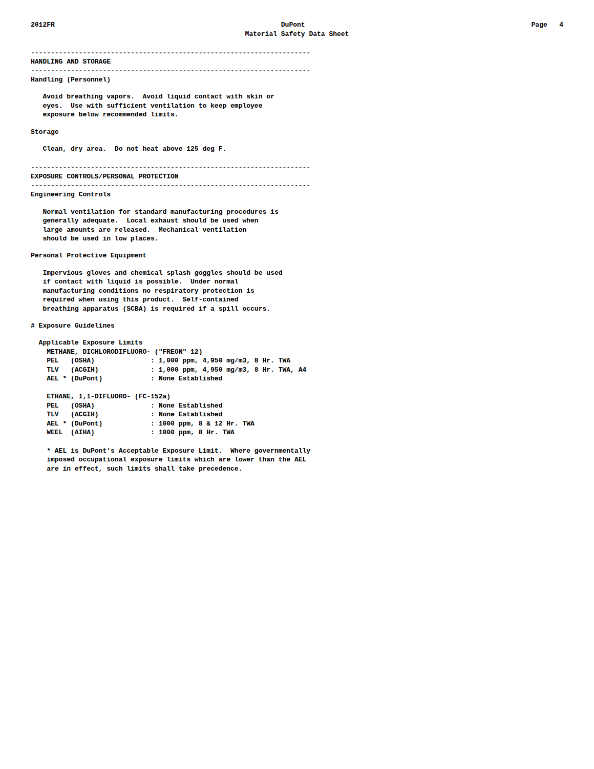2012FR DuPont Page 4
Material Safety Data Sheet
----------------------------------------------------------------------
HANDLING AND STORAGE
----------------------------------------------------------------------
Handling (Personnel)
   Avoid breathing vapors.  Avoid liquid contact with skin or
   eyes.  Use with sufficient ventilation to keep employee
   exposure below recommended limits.
Storage
   Clean, dry area.  Do not heat above 125 deg F.
----------------------------------------------------------------------
EXPOSURE CONTROLS/PERSONAL PROTECTION
----------------------------------------------------------------------
Engineering Controls
   Normal ventilation for standard manufacturing procedures is
   generally adequate.  Local exhaust should be used when
   large amounts are released.  Mechanical ventilation
   should be used in low places.
Personal Protective Equipment
   Impervious gloves and chemical splash goggles should be used
   if contact with liquid is possible.  Under normal
   manufacturing conditions no respiratory protection is
   required when using this product.  Self-contained
   breathing apparatus (SCBA) is required if a spill occurs.
# Exposure Guidelines
  Applicable Exposure Limits
    METHANE, DICHLORODIFLUORO- ("FREON" 12)
    PEL   (OSHA)              : 1,000 ppm, 4,950 mg/m3, 8 Hr. TWA
    TLV   (ACGIH)             : 1,000 ppm, 4,950 mg/m3, 8 Hr. TWA, A4
    AEL * (DuPont)            : None Established

    ETHANE, 1,1-DIFLUORO- (FC-152a)
    PEL   (OSHA)              : None Established
    TLV   (ACGIH)             : None Established
    AEL * (DuPont)            : 1000 ppm, 8 & 12 Hr. TWA
    WEEL  (AIHA)              : 1000 ppm, 8 Hr. TWA

    * AEL is DuPont's Acceptable Exposure Limit.  Where governmentally
    imposed occupational exposure limits which are lower than the AEL
    are in effect, such limits shall take precedence.